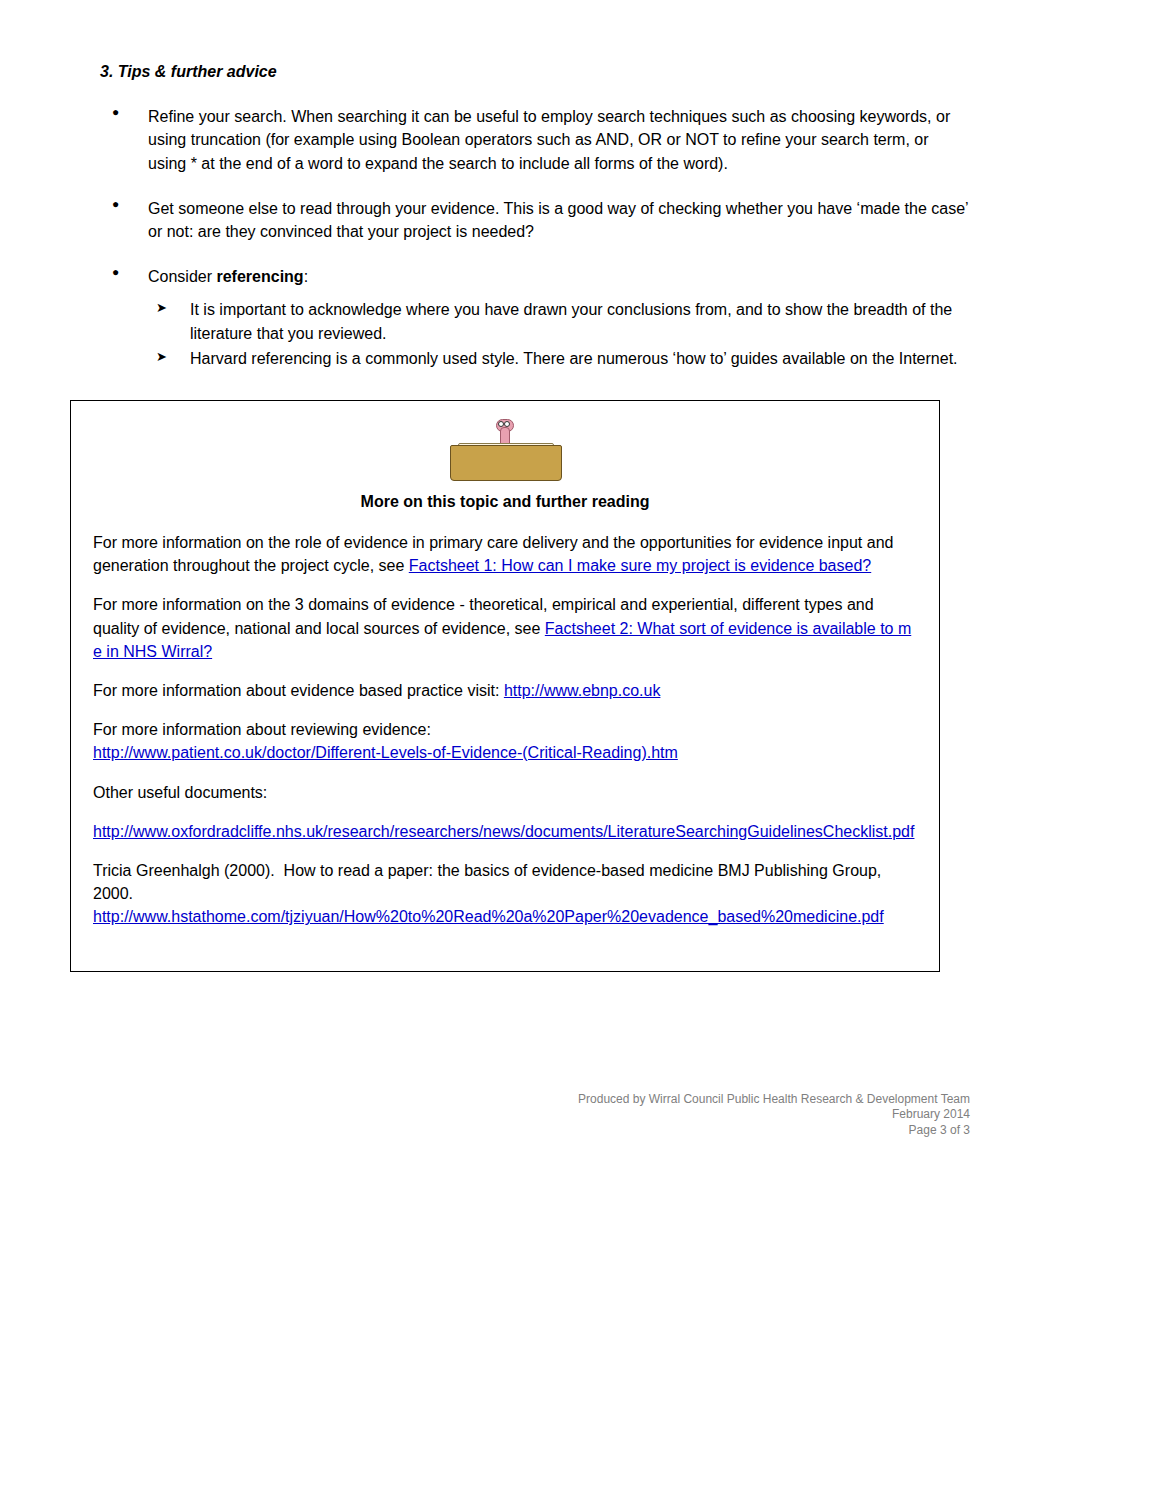3. Tips & further advice
Refine your search. When searching it can be useful to employ search techniques such as choosing keywords, or using truncation (for example using Boolean operators such as AND, OR or NOT to refine your search term, or using * at the end of a word to expand the search to include all forms of the word).
Get someone else to read through your evidence. This is a good way of checking whether you have ‘made the case’ or not: are they convinced that your project is needed?
Consider referencing:
It is important to acknowledge where you have drawn your conclusions from, and to show the breadth of the literature that you reviewed.
Harvard referencing is a commonly used style. There are numerous ‘how to’ guides available on the Internet.
More on this topic and further reading
For more information on the role of evidence in primary care delivery and the opportunities for evidence input and generation throughout the project cycle, see Factsheet 1: How can I make sure my project is evidence based?
For more information on the 3 domains of evidence - theoretical, empirical and experiential, different types and quality of evidence, national and local sources of evidence, see Factsheet 2: What sort of evidence is available to me in NHS Wirral?
For more information about evidence based practice visit: http://www.ebnp.co.uk
For more information about reviewing evidence:
http://www.patient.co.uk/doctor/Different-Levels-of-Evidence-(Critical-Reading).htm
Other useful documents:
http://www.oxfordradcliffe.nhs.uk/research/researchers/news/documents/LiteratureSearchingGuidelinesChecklist.pdf
Tricia Greenhalgh (2000). How to read a paper: the basics of evidence-based medicine BMJ Publishing Group, 2000.
http://www.hstathome.com/tjziyuan/How%20to%20Read%20a%20Paper%20evadence_based%20medicine.pdf
Produced by Wirral Council Public Health Research & Development Team
February 2014
Page 3 of 3